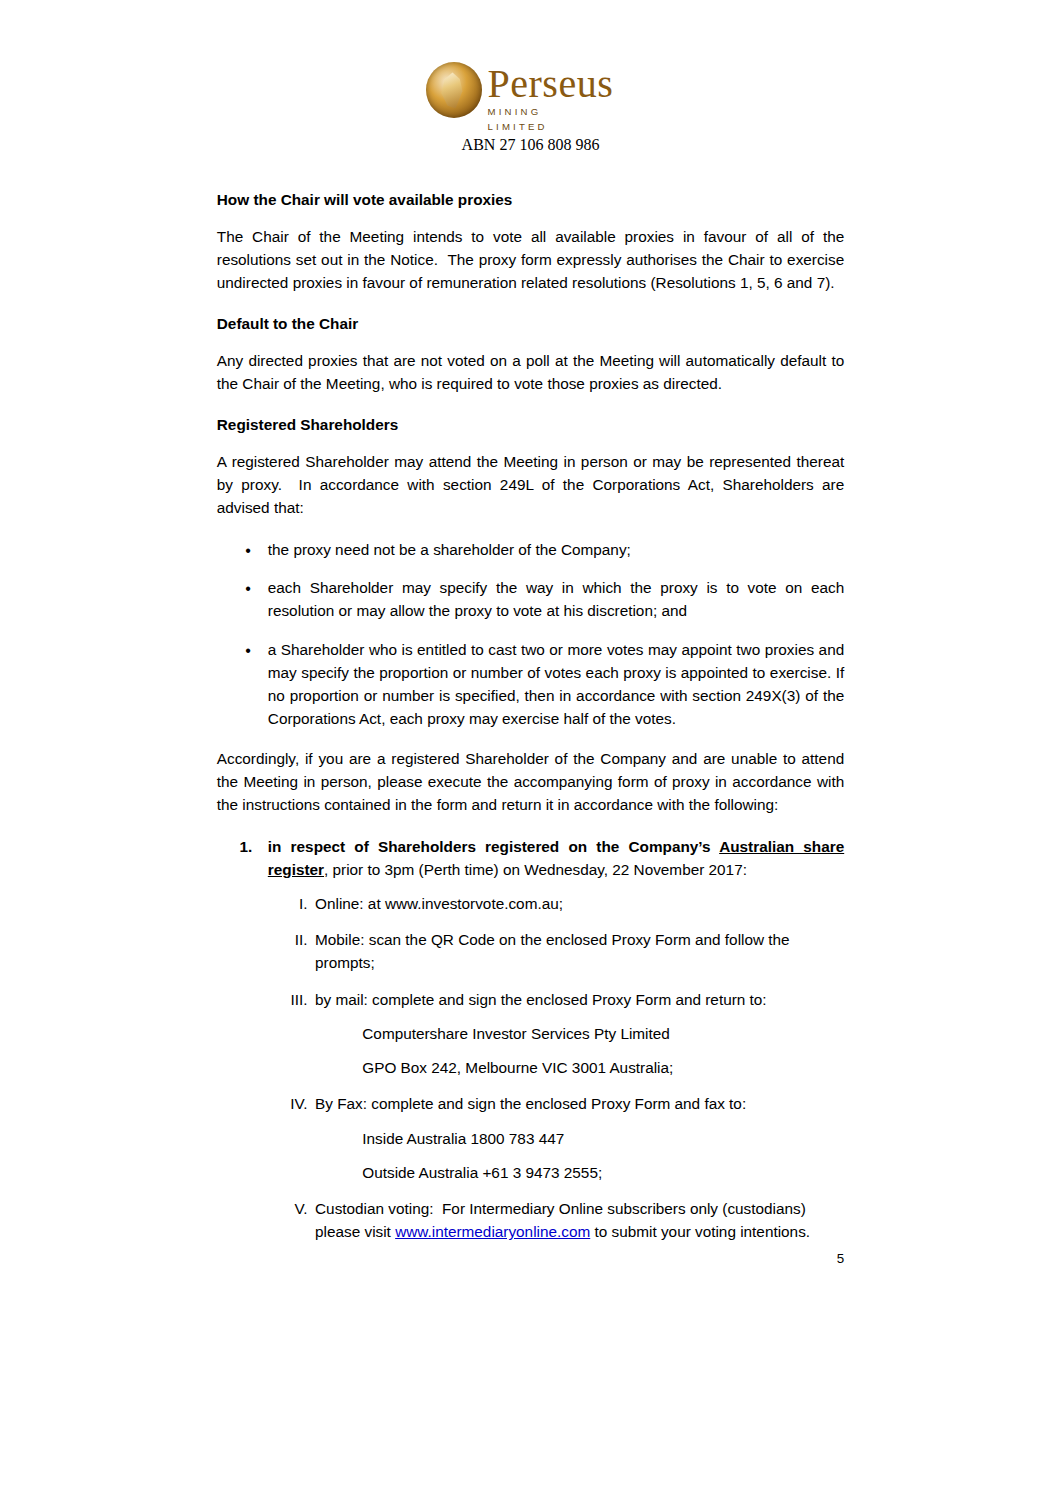Perseus
MINING
LIMITED
ABN 27 106 808 986
How the Chair will vote available proxies
The Chair of the Meeting intends to vote all available proxies in favour of all of the resolutions set out in the Notice. The proxy form expressly authorises the Chair to exercise undirected proxies in favour of remuneration related resolutions (Resolutions 1, 5, 6 and 7).
Default to the Chair
Any directed proxies that are not voted on a poll at the Meeting will automatically default to the Chair of the Meeting, who is required to vote those proxies as directed.
Registered Shareholders
A registered Shareholder may attend the Meeting in person or may be represented thereat by proxy. In accordance with section 249L of the Corporations Act, Shareholders are advised that:
the proxy need not be a shareholder of the Company;
each Shareholder may specify the way in which the proxy is to vote on each resolution or may allow the proxy to vote at his discretion; and
a Shareholder who is entitled to cast two or more votes may appoint two proxies and may specify the proportion or number of votes each proxy is appointed to exercise. If no proportion or number is specified, then in accordance with section 249X(3) of the Corporations Act, each proxy may exercise half of the votes.
Accordingly, if you are a registered Shareholder of the Company and are unable to attend the Meeting in person, please execute the accompanying form of proxy in accordance with the instructions contained in the form and return it in accordance with the following:
in respect of Shareholders registered on the Company’s Australian share register, prior to 3pm (Perth time) on Wednesday, 22 November 2017:
Online: at www.investorvote.com.au;
Mobile: scan the QR Code on the enclosed Proxy Form and follow the prompts;
by mail: complete and sign the enclosed Proxy Form and return to:
Computershare Investor Services Pty Limited
GPO Box 242, Melbourne VIC 3001 Australia;
By Fax: complete and sign the enclosed Proxy Form and fax to:
Inside Australia 1800 783 447
Outside Australia +61 3 9473 2555;
Custodian voting: For Intermediary Online subscribers only (custodians) please visit www.intermediaryonline.com to submit your voting intentions.
5